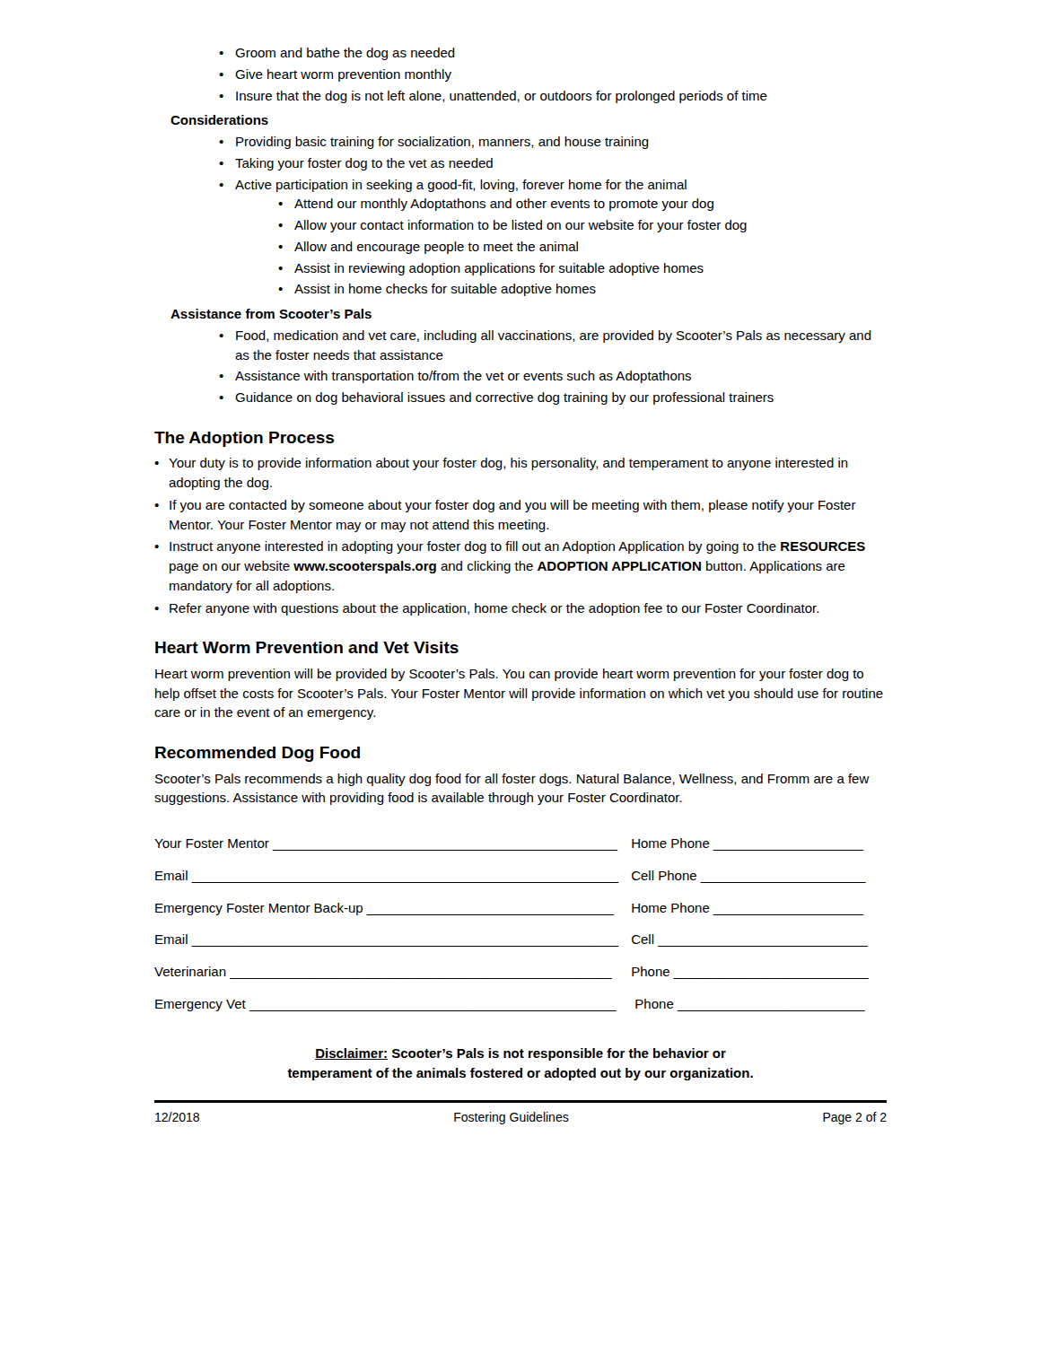Groom and bathe the dog as needed
Give heart worm prevention monthly
Insure that the dog is not left alone, unattended, or outdoors for prolonged periods of time
Considerations
Providing basic training for socialization, manners, and house training
Taking your foster dog to the vet as needed
Active participation in seeking a good-fit, loving, forever home for the animal
Attend our monthly Adoptathons and other events to promote your dog
Allow your contact information to be listed on our website for your foster dog
Allow and encourage people to meet the animal
Assist in reviewing adoption applications for suitable adoptive homes
Assist in home checks for suitable adoptive homes
Assistance from Scooter’s Pals
Food, medication and vet care, including all vaccinations, are provided by Scooter’s Pals as necessary and as the foster needs that assistance
Assistance with transportation to/from the vet or events such as Adoptathons
Guidance on dog behavioral issues and corrective dog training by our professional trainers
The Adoption Process
Your duty is to provide information about your foster dog, his personality, and temperament to anyone interested in adopting the dog.
If you are contacted by someone about your foster dog and you will be meeting with them, please notify your Foster Mentor. Your Foster Mentor may or may not attend this meeting.
Instruct anyone interested in adopting your foster dog to fill out an Adoption Application by going to the RESOURCES page on our website www.scooterspals.org and clicking the ADOPTION APPLICATION button. Applications are mandatory for all adoptions.
Refer anyone with questions about the application, home check or the adoption fee to our Foster Coordinator.
Heart Worm Prevention and Vet Visits
Heart worm prevention will be provided by Scooter’s Pals. You can provide heart worm prevention for your foster dog to help offset the costs for Scooter’s Pals. Your Foster Mentor will provide information on which vet you should use for routine care or in the event of an emergency.
Recommended Dog Food
Scooter’s Pals recommends a high quality dog food for all foster dogs. Natural Balance, Wellness, and Fromm are a few suggestions. Assistance with providing food is available through your Foster Coordinator.
| Your Foster Mentor ______________________________________________ | Home Phone ____________________ |
| Email _________________________________________________________ | Cell Phone ______________________ |
| Emergency Foster Mentor Back-up _________________________________ | Home Phone ____________________ |
| Email _________________________________________________________ | Cell ____________________________ |
| Veterinarian ___________________________________________________ | Phone __________________________ |
| Emergency Vet _________________________________________________ | Phone _________________________ |
Disclaimer: Scooter’s Pals is not responsible for the behavior or
temperament of the animals fostered or adopted out by our organization.
12/2018
Fostering Guidelines
Page 2 of 2